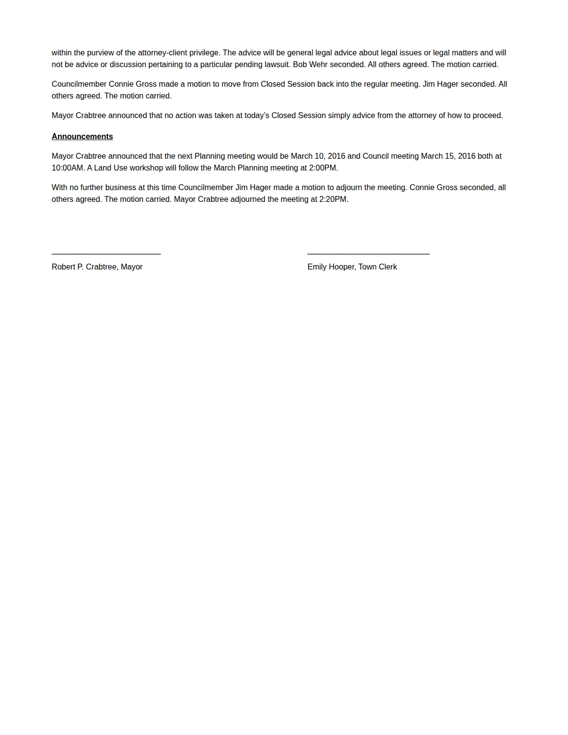within the purview of the attorney-client privilege. The advice will be general legal advice about legal issues or legal matters and will not be advice or discussion pertaining to a particular pending lawsuit. Bob Wehr seconded. All others agreed. The motion carried.
Councilmember Connie Gross made a motion to move from Closed Session back into the regular meeting. Jim Hager seconded. All others agreed. The motion carried.
Mayor Crabtree announced that no action was taken at today’s Closed Session simply advice from the attorney of how to proceed.
Announcements
Mayor Crabtree announced that the next Planning meeting would be March 10, 2016 and Council meeting March 15, 2016 both at 10:00AM. A Land Use workshop will follow the March Planning meeting at 2:00PM.
With no further business at this time Councilmember Jim Hager made a motion to adjourn the meeting. Connie Gross seconded, all others agreed. The motion carried. Mayor Crabtree adjourned the meeting at 2:20PM.
| _________________________ Robert P. Crabtree, Mayor | ____________________________ Emily Hooper, Town Clerk |